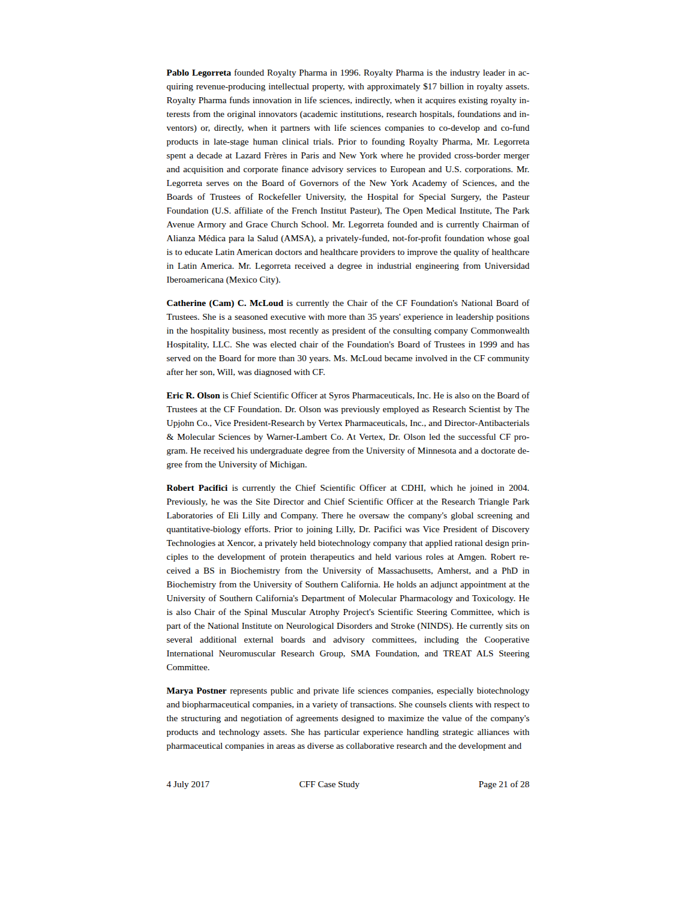Pablo Legorreta founded Royalty Pharma in 1996. Royalty Pharma is the industry leader in acquiring revenue-producing intellectual property, with approximately $17 billion in royalty assets. Royalty Pharma funds innovation in life sciences, indirectly, when it acquires existing royalty interests from the original innovators (academic institutions, research hospitals, foundations and inventors) or, directly, when it partners with life sciences companies to co-develop and co-fund products in late-stage human clinical trials. Prior to founding Royalty Pharma, Mr. Legorreta spent a decade at Lazard Frères in Paris and New York where he provided cross-border merger and acquisition and corporate finance advisory services to European and U.S. corporations. Mr. Legorreta serves on the Board of Governors of the New York Academy of Sciences, and the Boards of Trustees of Rockefeller University, the Hospital for Special Surgery, the Pasteur Foundation (U.S. affiliate of the French Institut Pasteur), The Open Medical Institute, The Park Avenue Armory and Grace Church School. Mr. Legorreta founded and is currently Chairman of Alianza Médica para la Salud (AMSA), a privately-funded, not-for-profit foundation whose goal is to educate Latin American doctors and healthcare providers to improve the quality of healthcare in Latin America. Mr. Legorreta received a degree in industrial engineering from Universidad Iberoamericana (Mexico City).
Catherine (Cam) C. McLoud is currently the Chair of the CF Foundation's National Board of Trustees. She is a seasoned executive with more than 35 years' experience in leadership positions in the hospitality business, most recently as president of the consulting company Commonwealth Hospitality, LLC. She was elected chair of the Foundation's Board of Trustees in 1999 and has served on the Board for more than 30 years. Ms. McLoud became involved in the CF community after her son, Will, was diagnosed with CF.
Eric R. Olson is Chief Scientific Officer at Syros Pharmaceuticals, Inc. He is also on the Board of Trustees at the CF Foundation. Dr. Olson was previously employed as Research Scientist by The Upjohn Co., Vice President-Research by Vertex Pharmaceuticals, Inc., and Director-Antibacterials & Molecular Sciences by Warner-Lambert Co. At Vertex, Dr. Olson led the successful CF program. He received his undergraduate degree from the University of Minnesota and a doctorate degree from the University of Michigan.
Robert Pacifici is currently the Chief Scientific Officer at CDHI, which he joined in 2004. Previously, he was the Site Director and Chief Scientific Officer at the Research Triangle Park Laboratories of Eli Lilly and Company. There he oversaw the company's global screening and quantitative-biology efforts. Prior to joining Lilly, Dr. Pacifici was Vice President of Discovery Technologies at Xencor, a privately held biotechnology company that applied rational design principles to the development of protein therapeutics and held various roles at Amgen. Robert received a BS in Biochemistry from the University of Massachusetts, Amherst, and a PhD in Biochemistry from the University of Southern California. He holds an adjunct appointment at the University of Southern California's Department of Molecular Pharmacology and Toxicology. He is also Chair of the Spinal Muscular Atrophy Project's Scientific Steering Committee, which is part of the National Institute on Neurological Disorders and Stroke (NINDS). He currently sits on several additional external boards and advisory committees, including the Cooperative International Neuromuscular Research Group, SMA Foundation, and TREAT ALS Steering Committee.
Marya Postner represents public and private life sciences companies, especially biotechnology and biopharmaceutical companies, in a variety of transactions. She counsels clients with respect to the structuring and negotiation of agreements designed to maximize the value of the company's products and technology assets. She has particular experience handling strategic alliances with pharmaceutical companies in areas as diverse as collaborative research and the development and
4 July 2017 CFF Case Study Page 21 of 28